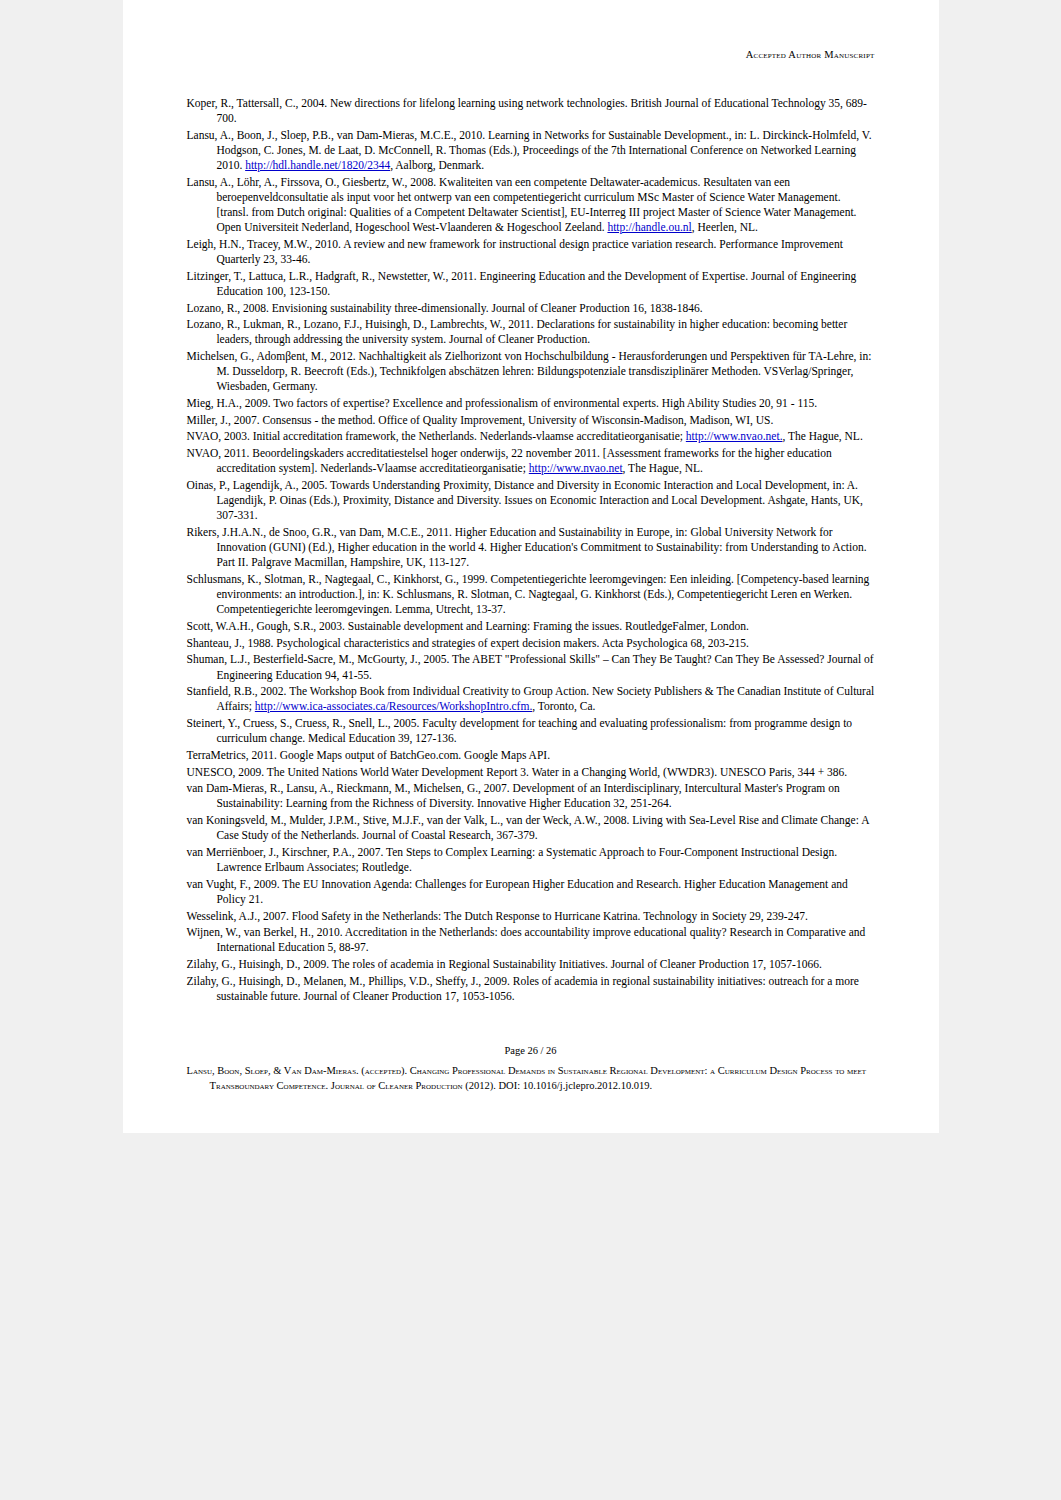Accepted Author Manuscript
Koper, R., Tattersall, C., 2004. New directions for lifelong learning using network technologies. British Journal of Educational Technology 35, 689-700.
Lansu, A., Boon, J., Sloep, P.B., van Dam-Mieras, M.C.E., 2010. Learning in Networks for Sustainable Development., in: L. Dirckinck-Holmfeld, V. Hodgson, C. Jones, M. de Laat, D. McConnell, R. Thomas (Eds.), Proceedings of the 7th International Conference on Networked Learning 2010. http://hdl.handle.net/1820/2344, Aalborg, Denmark.
Lansu, A., Löhr, A., Firssova, O., Giesbertz, W., 2008. Kwaliteiten van een competente Deltawater-academicus. Resultaten van een beroepenveldconsultatie als input voor het ontwerp van een competentiegericht curriculum MSc Master of Science Water Management. [transl. from Dutch original: Qualities of a Competent Deltawater Scientist], EU-Interreg III project Master of Science Water Management. Open Universiteit Nederland, Hogeschool West-Vlaanderen & Hogeschool Zeeland. http://handle.ou.nl, Heerlen, NL.
Leigh, H.N., Tracey, M.W., 2010. A review and new framework for instructional design practice variation research. Performance Improvement Quarterly 23, 33-46.
Litzinger, T., Lattuca, L.R., Hadgraft, R., Newstetter, W., 2011. Engineering Education and the Development of Expertise. Journal of Engineering Education 100, 123-150.
Lozano, R., 2008. Envisioning sustainability three-dimensionally. Journal of Cleaner Production 16, 1838-1846.
Lozano, R., Lukman, R., Lozano, F.J., Huisingh, D., Lambrechts, W., 2011. Declarations for sustainability in higher education: becoming better leaders, through addressing the university system. Journal of Cleaner Production.
Michelsen, G., Adomβent, M., 2012. Nachhaltigkeit als Zielhorizont von Hochschulbildung - Herausforderungen und Perspektiven für TA-Lehre, in: M. Dusseldorp, R. Beecroft (Eds.), Technikfolgen abschätzen lehren: Bildungspotenziale transdisziplinärer Methoden. VSVerlag/Springer, Wiesbaden, Germany.
Mieg, H.A., 2009. Two factors of expertise? Excellence and professionalism of environmental experts. High Ability Studies 20, 91 - 115.
Miller, J., 2007. Consensus - the method. Office of Quality Improvement, University of Wisconsin-Madison, Madison, WI, US.
NVAO, 2003. Initial accreditation framework, the Netherlands. Nederlands-vlaamse accreditatieorganisatie; http://www.nvao.net., The Hague, NL.
NVAO, 2011. Beoordelingskaders accreditatiestelsel hoger onderwijs, 22 november 2011. [Assessment frameworks for the higher education accreditation system]. Nederlands-Vlaamse accreditatieorganisatie; http://www.nvao.net, The Hague, NL.
Oinas, P., Lagendijk, A., 2005. Towards Understanding Proximity, Distance and Diversity in Economic Interaction and Local Development, in: A. Lagendijk, P. Oinas (Eds.), Proximity, Distance and Diversity. Issues on Economic Interaction and Local Development. Ashgate, Hants, UK, 307-331.
Rikers, J.H.A.N., de Snoo, G.R., van Dam, M.C.E., 2011. Higher Education and Sustainability in Europe, in: Global University Network for Innovation (GUNI) (Ed.), Higher education in the world 4. Higher Education's Commitment to Sustainability: from Understanding to Action. Part II. Palgrave Macmillan, Hampshire, UK, 113-127.
Schlusmans, K., Slotman, R., Nagtegaal, C., Kinkhorst, G., 1999. Competentiegerichte leeromgevingen: Een inleiding. [Competency-based learning environments: an introduction.], in: K. Schlusmans, R. Slotman, C. Nagtegaal, G. Kinkhorst (Eds.), Competentiegericht Leren en Werken. Competentiegerichte leeromgevingen. Lemma, Utrecht, 13-37.
Scott, W.A.H., Gough, S.R., 2003. Sustainable development and Learning: Framing the issues. RoutledgeFalmer, London.
Shanteau, J., 1988. Psychological characteristics and strategies of expert decision makers. Acta Psychologica 68, 203-215.
Shuman, L.J., Besterfield-Sacre, M., McGourty, J., 2005. The ABET "Professional Skills" – Can They Be Taught? Can They Be Assessed? Journal of Engineering Education 94, 41-55.
Stanfield, R.B., 2002. The Workshop Book from Individual Creativity to Group Action. New Society Publishers & The Canadian Institute of Cultural Affairs; http://www.ica-associates.ca/Resources/WorkshopIntro.cfm., Toronto, Ca.
Steinert, Y., Cruess, S., Cruess, R., Snell, L., 2005. Faculty development for teaching and evaluating professionalism: from programme design to curriculum change. Medical Education 39, 127-136.
TerraMetrics, 2011. Google Maps output of BatchGeo.com. Google Maps API.
UNESCO, 2009. The United Nations World Water Development Report 3. Water in a Changing World, (WWDR3). UNESCO Paris, 344 + 386.
van Dam-Mieras, R., Lansu, A., Rieckmann, M., Michelsen, G., 2007. Development of an Interdisciplinary, Intercultural Master's Program on Sustainability: Learning from the Richness of Diversity. Innovative Higher Education 32, 251-264.
van Koningsveld, M., Mulder, J.P.M., Stive, M.J.F., van der Valk, L., van der Weck, A.W., 2008. Living with Sea-Level Rise and Climate Change: A Case Study of the Netherlands. Journal of Coastal Research, 367-379.
van Merriënboer, J., Kirschner, P.A., 2007. Ten Steps to Complex Learning: a Systematic Approach to Four-Component Instructional Design. Lawrence Erlbaum Associates; Routledge.
van Vught, F., 2009. The EU Innovation Agenda: Challenges for European Higher Education and Research. Higher Education Management and Policy 21.
Wesselink, A.J., 2007. Flood Safety in the Netherlands: The Dutch Response to Hurricane Katrina. Technology in Society 29, 239-247.
Wijnen, W., van Berkel, H., 2010. Accreditation in the Netherlands: does accountability improve educational quality? Research in Comparative and International Education 5, 88-97.
Zilahy, G., Huisingh, D., 2009. The roles of academia in Regional Sustainability Initiatives. Journal of Cleaner Production 17, 1057-1066.
Zilahy, G., Huisingh, D., Melanen, M., Phillips, V.D., Sheffy, J., 2009. Roles of academia in regional sustainability initiatives: outreach for a more sustainable future. Journal of Cleaner Production 17, 1053-1056.
Page 26 / 26
Lansu, Boon, Sloep, & Van Dam-Mieras. (accepted). Changing Professional Demands in Sustainable Regional Development: a Curriculum Design Process to meet Transboundary Competence. Journal of Cleaner Production (2012). DOI: 10.1016/j.jclepro.2012.10.019.